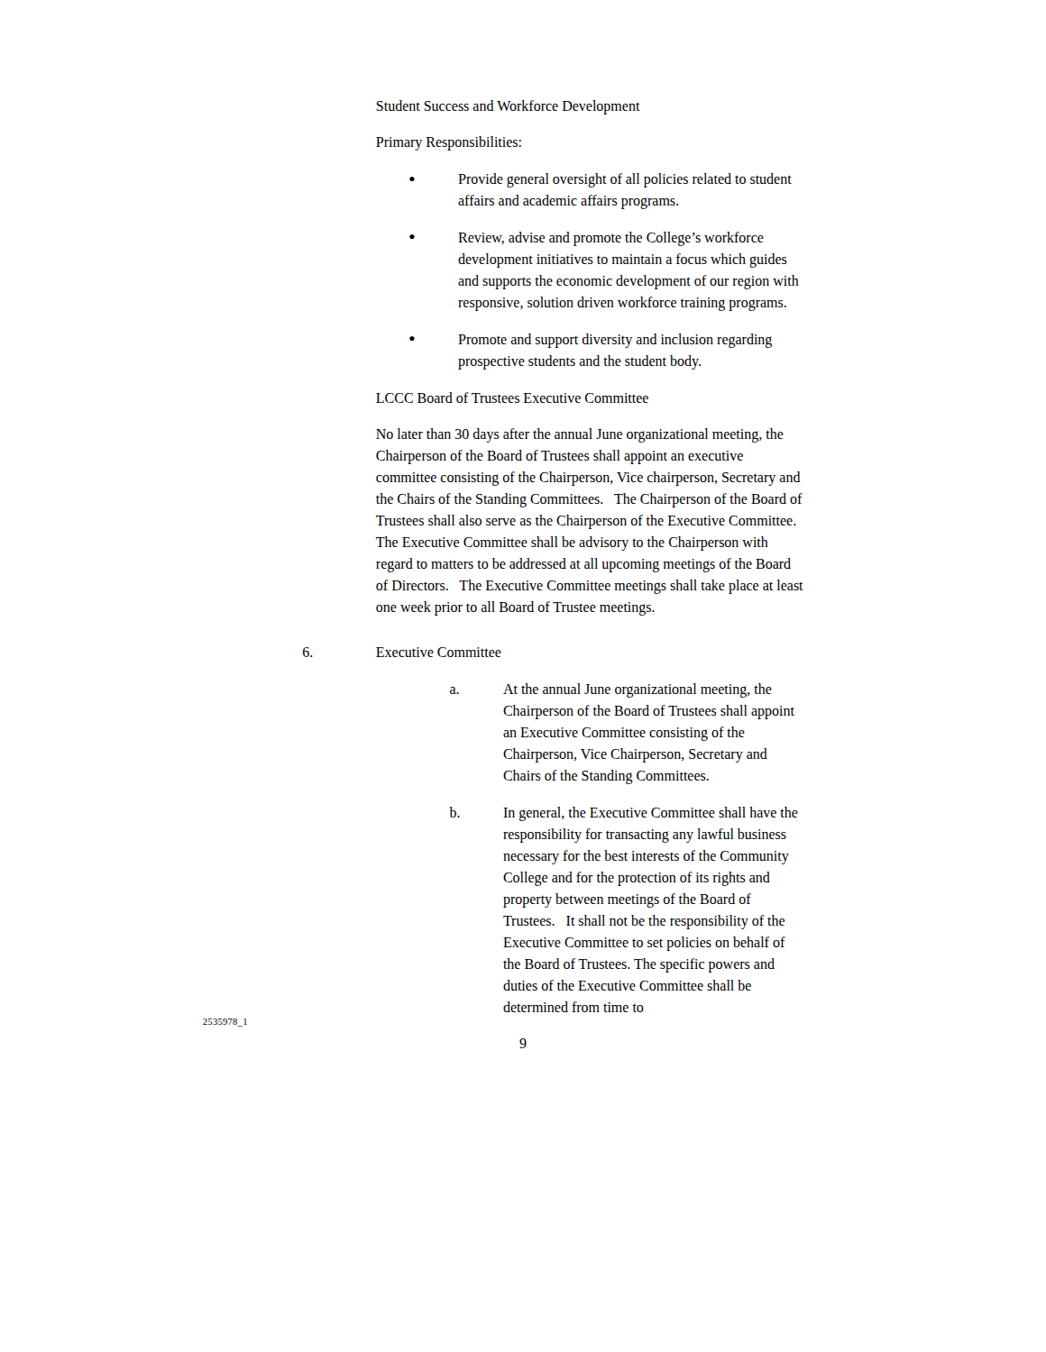Student Success and Workforce Development
Primary Responsibilities:
Provide general oversight of all policies related to student affairs and academic affairs programs.
Review, advise and promote the College’s workforce development initiatives to maintain a focus which guides and supports the economic development of our region with responsive, solution driven workforce training programs.
Promote and support diversity and inclusion regarding prospective students and the student body.
LCCC Board of Trustees Executive Committee
No later than 30 days after the annual June organizational meeting, the Chairperson of the Board of Trustees shall appoint an executive committee consisting of the Chairperson, Vice chairperson, Secretary and the Chairs of the Standing Committees. The Chairperson of the Board of Trustees shall also serve as the Chairperson of the Executive Committee. The Executive Committee shall be advisory to the Chairperson with regard to matters to be addressed at all upcoming meetings of the Board of Directors. The Executive Committee meetings shall take place at least one week prior to all Board of Trustee meetings.
6.
Executive Committee
a.
At the annual June organizational meeting, the Chairperson of the Board of Trustees shall appoint an Executive Committee consisting of the Chairperson, Vice Chairperson, Secretary and Chairs of the Standing Committees.
b.
In general, the Executive Committee shall have the responsibility for transacting any lawful business necessary for the best interests of the Community College and for the protection of its rights and property between meetings of the Board of Trustees. It shall not be the responsibility of the Executive Committee to set policies on behalf of the Board of Trustees. The specific powers and duties of the Executive Committee shall be determined from time to
2535978_1
9